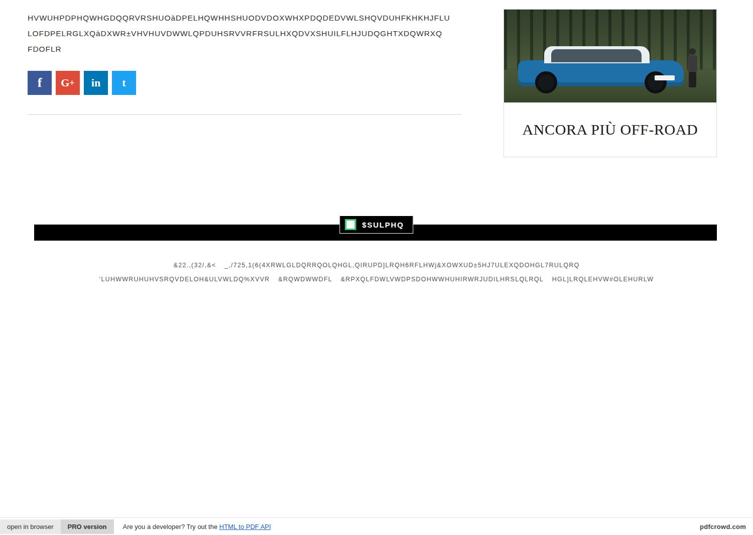HVWUHPDPHQWHGDQQRVRSHUOàDPELHQWHHSHUODVDOXWHXPDQDEDVWLSHQVDUHFKHKHJFLU
LOFDPELRGLXQàDXWR±VHVHUVDWWLQPDUHSRVVRFRSULHXQDVXSHUILFLHJUDQGHTXDQWRXQ
FDOFLR
f G+ in t
ANCORA PIÙ OFF-ROAD
$SULPHQ
&22.,(32/,&< _,/725,1(6(4XRWLGLDQRRQOLQHGL,QIRUPD]LRQH6RFLHWj&XOWXUD±5HJ7ULEXQDOHGL7RULQRQ
'LUHWWRUHUHVSRQVDELOH&ULVWLDQ%XVVR &RQWDWWDFL &RPXQLFDWLVWDPSDOHWWHUHIRWRJUDILHRSLQLRQL HGL]LRQLEHVW#OLEHURLW
open in browser
PRO version
Are you a developer? Try out the HTML to PDF API
pdfcrowd.com